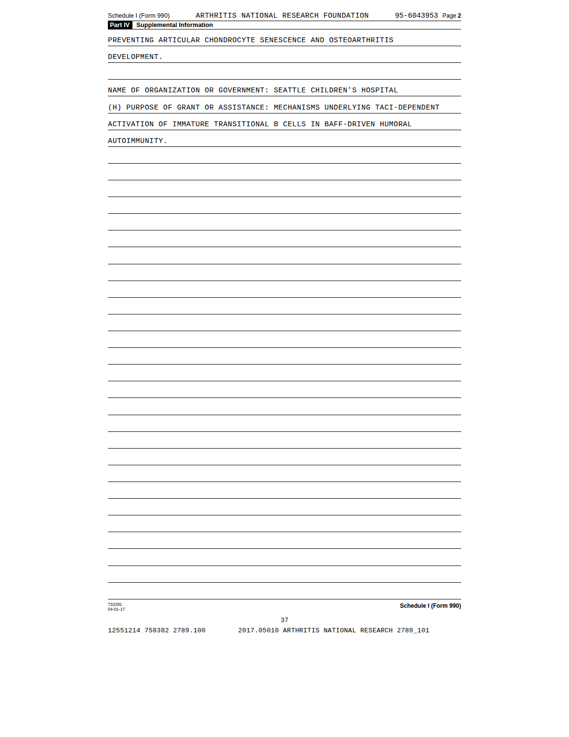Schedule I (Form 990)
ARTHRITIS NATIONAL RESEARCH FOUNDATION
95-6043953 Page 2
Part IV
Supplemental Information
PREVENTING ARTICULAR CHONDROCYTE SENESCENCE AND OSTEOARTHRITIS
DEVELOPMENT.
NAME OF ORGANIZATION OR GOVERNMENT: SEATTLE CHILDREN'S HOSPITAL
(H) PURPOSE OF GRANT OR ASSISTANCE: MECHANISMS UNDERLYING TACI-DEPENDENT
ACTIVATION OF IMMATURE TRANSITIONAL B CELLS IN BAFF-DRIVEN HUMORAL
AUTOIMMUNITY.
732291
04-01-17
Schedule I (Form 990)
37
12551214 758382 2789.100 2017.05010 ARTHRITIS NATIONAL RESEARCH 2789_101